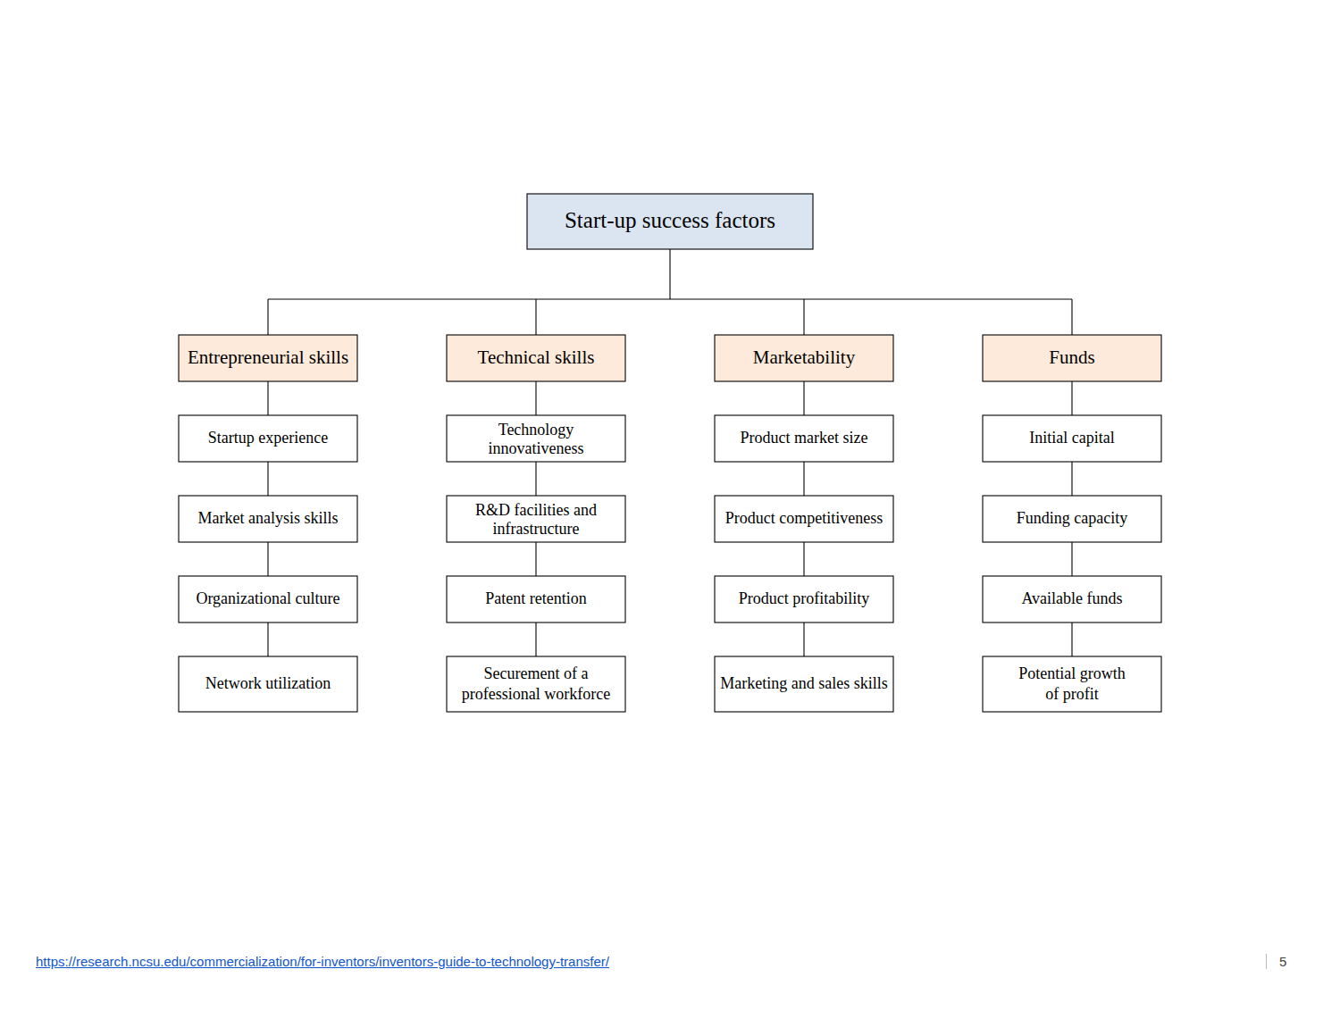Hierarchy chart of start-up success factors: entrepreneurial skills, technical skills, marketability, and funds, each with four sub-factors.
Start-up success factors Entrepreneurial skills Startup experience Market analysis skills Organizational culture Network utilization Technical skills Technology innovativeness R&D facilities and infrastructure Patent retention Securement of a professional workforce Marketability Product market size Product competitiveness Product profitability Marketing and sales skills Funds Initial capital Funding capacity Available funds Potential growth of profit
https://research.ncsu.edu/commercialization/for-inventors/inventors-guide-to-technology-transfer/
5